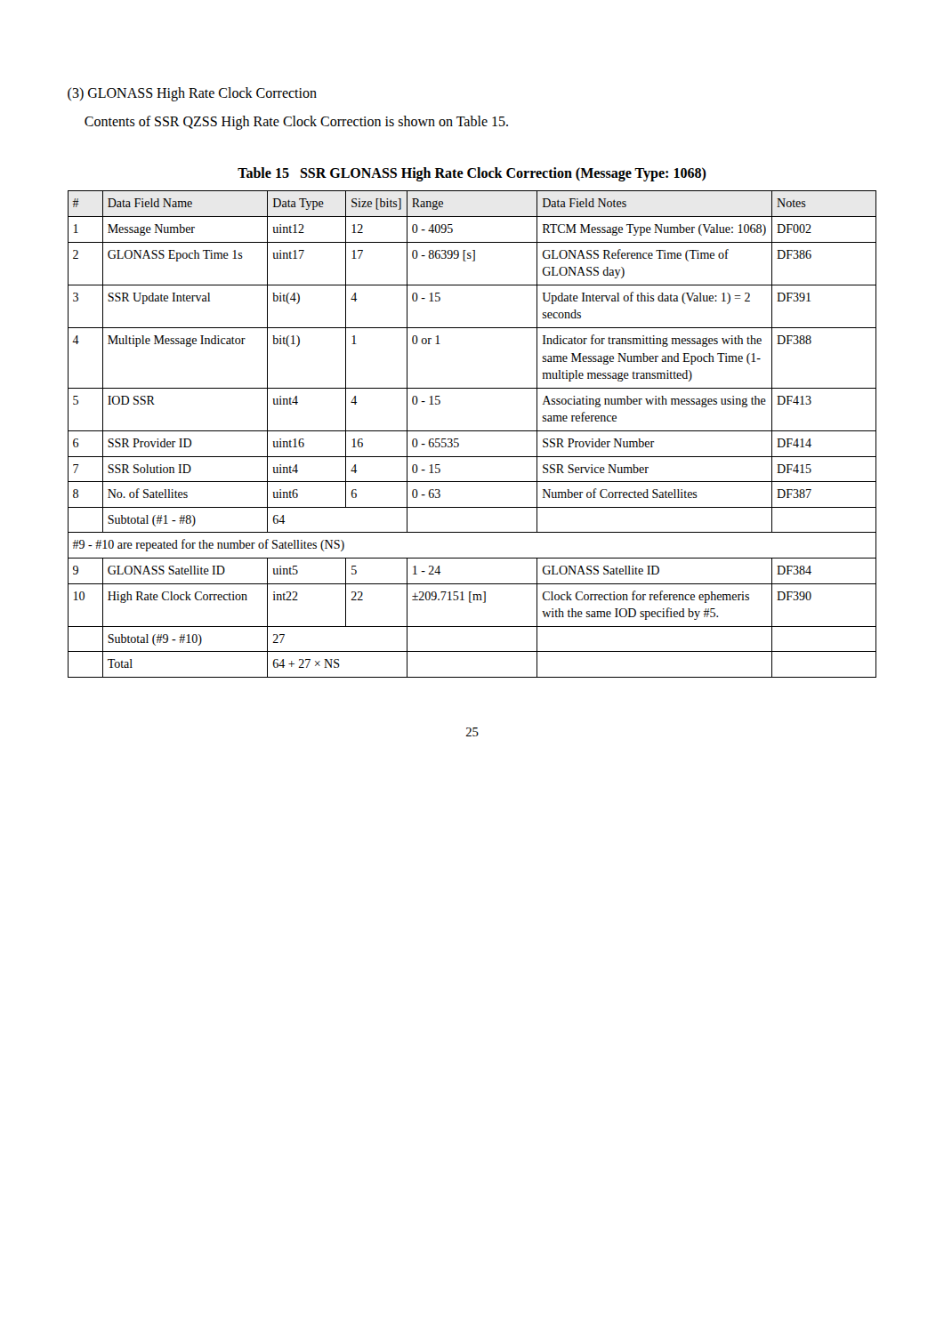(3) GLONASS High Rate Clock Correction
Contents of SSR QZSS High Rate Clock Correction is shown on Table 15.
Table 15 SSR GLONASS High Rate Clock Correction (Message Type: 1068)
| # | Data Field Name | Data Type | Size [bits] | Range | Data Field Notes | Notes |
| --- | --- | --- | --- | --- | --- | --- |
| 1 | Message Number | uint12 | 12 | 0 - 4095 | RTCM Message Type Number (Value: 1068) | DF002 |
| 2 | GLONASS Epoch Time 1s | uint17 | 17 | 0 - 86399 [s] | GLONASS Reference Time (Time of GLONASS day) | DF386 |
| 3 | SSR Update Interval | bit(4) | 4 | 0 - 15 | Update Interval of this data (Value: 1) = 2 seconds | DF391 |
| 4 | Multiple Message Indicator | bit(1) | 1 | 0 or 1 | Indicator for transmitting messages with the same Message Number and Epoch Time (1- multiple message transmitted) | DF388 |
| 5 | IOD SSR | uint4 | 4 | 0 - 15 | Associating number with messages using the same reference | DF413 |
| 6 | SSR Provider ID | uint16 | 16 | 0 - 65535 | SSR Provider Number | DF414 |
| 7 | SSR Solution ID | uint4 | 4 | 0 - 15 | SSR Service Number | DF415 |
| 8 | No. of Satellites | uint6 | 6 | 0 - 63 | Number of Corrected Satellites | DF387 |
| | Subtotal (#1 - #8) | 64 | | | |
| #9 - #10 are repeated for the number of Satellites (NS) |
| 9 | GLONASS Satellite ID | uint5 | 5 | 1 - 24 | GLONASS Satellite ID | DF384 |
| 10 | High Rate Clock Correction | int22 | 22 | ±209.7151 [m] | Clock Correction for reference ephemeris with the same IOD specified by #5. | DF390 |
| | Subtotal (#9 - #10) | 27 | | | |
| | Total | 64 + 27 × NS | | | |
25